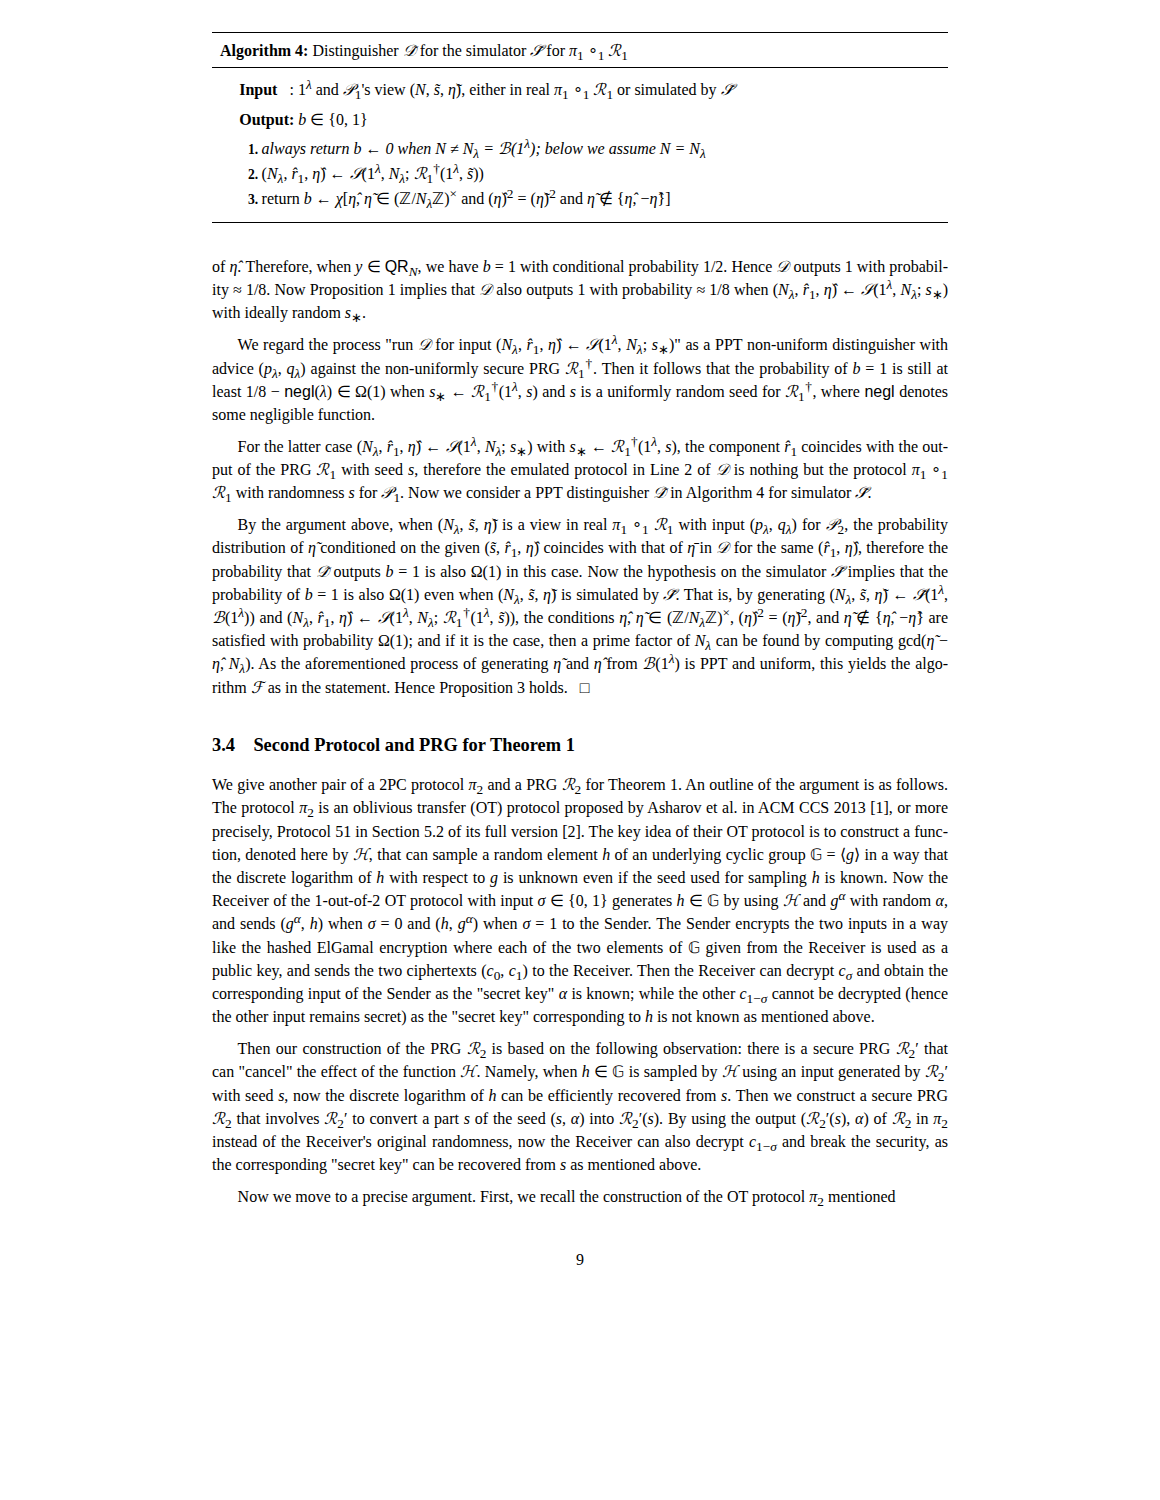Algorithm 4: Distinguisher 𝒟̃ for the simulator 𝒮̃ for π1 ∘1 ℛ1
Input : 1λ and 𝒫1's view (N, s̃, η̃), either in real π1 ∘1 ℛ1 or simulated by 𝒮̃
Output: b ∈ {0, 1}
always return b ← 0 when N ≠ Nλ = ℬ(1λ); below we assume N = Nλ
(Nλ, r̂1, η̂) ← 𝒮(1λ, Nλ; ℛ1†(1λ, s̃))
return b ← χ[η̂, η̃ ∈ (ℤ/Nλℤ)× and (η̂)2 = (η̃)2 and η̃ ∉ {η̂, −η̂}]
of η̂. Therefore, when y ∈ QRN, we have b = 1 with conditional probability 1/2. Hence 𝒟 outputs 1 with probability ≈ 1/8. Now Proposition 1 implies that 𝒟 also outputs 1 with probability ≈ 1/8 when (Nλ, r̂1, η̂) ← 𝒮(1λ, Nλ; s∗) with ideally random s∗.
We regard the process "run 𝒟 for input (Nλ, r̂1, η̂) ← 𝒮(1λ, Nλ; s∗)" as a PPT non-uniform distinguisher with advice (pλ, qλ) against the non-uniformly secure PRG ℛ1†. Then it follows that the probability of b = 1 is still at least 1/8 − negl(λ) ∈ Ω(1) when s∗ ← ℛ1†(1λ, s) and s is a uniformly random seed for ℛ1†, where negl denotes some negligible function.
For the latter case (Nλ, r̂1, η̂) ← 𝒮(1λ, Nλ; s∗) with s∗ ← ℛ1†(1λ, s), the component r̂1 coincides with the output of the PRG ℛ1 with seed s, therefore the emulated protocol in Line 2 of 𝒟 is nothing but the protocol π1 ∘1 ℛ1 with randomness s for 𝒫1. Now we consider a PPT distinguisher 𝒟̃ in Algorithm 4 for simulator 𝒮̃.
By the argument above, when (Nλ, s̃, η̃) is a view in real π1 ∘1 ℛ1 with input (pλ, qλ) for 𝒫2, the probability distribution of η̃ conditioned on the given (s̃, r̂1, η̂) coincides with that of η̄ in 𝒟 for the same (r̂1, η̂), therefore the probability that 𝒟̃ outputs b = 1 is also Ω(1) in this case. Now the hypothesis on the simulator 𝒮̃ implies that the probability of b = 1 is also Ω(1) even when (Nλ, s̃, η̃) is simulated by 𝒮̃. That is, by generating (Nλ, s̃, η̃) ← 𝒮̃(1λ, ℬ(1λ)) and (Nλ, r̂1, η̂) ← 𝒮(1λ, Nλ; ℛ1†(1λ, s̃)), the conditions η̂, η̃ ∈ (ℤ/Nλℤ)×, (η̂)2 = (η̃)2, and η̃ ∉ {η̂, −η̂} are satisfied with probability Ω(1); and if it is the case, then a prime factor of Nλ can be found by computing gcd(η̃ − η̂, Nλ). As the aforementioned process of generating η̃ and η̂ from ℬ(1λ) is PPT and uniform, this yields the algorithm ℱ as in the statement. Hence Proposition 3 holds. □
3.4 Second Protocol and PRG for Theorem 1
We give another pair of a 2PC protocol π2 and a PRG ℛ2 for Theorem 1. An outline of the argument is as follows. The protocol π2 is an oblivious transfer (OT) protocol proposed by Asharov et al. in ACM CCS 2013 [1], or more precisely, Protocol 51 in Section 5.2 of its full version [2]. The key idea of their OT protocol is to construct a function, denoted here by ℋ, that can sample a random element h of an underlying cyclic group 𝔾 = ⟨g⟩ in a way that the discrete logarithm of h with respect to g is unknown even if the seed used for sampling h is known. Now the Receiver of the 1-out-of-2 OT protocol with input σ ∈ {0, 1} generates h ∈ 𝔾 by using ℋ and gα with random α, and sends (gα, h) when σ = 0 and (h, gα) when σ = 1 to the Sender. The Sender encrypts the two inputs in a way like the hashed ElGamal encryption where each of the two elements of 𝔾 given from the Receiver is used as a public key, and sends the two ciphertexts (c0, c1) to the Receiver. Then the Receiver can decrypt cσ and obtain the corresponding input of the Sender as the "secret key" α is known; while the other c1−σ cannot be decrypted (hence the other input remains secret) as the "secret key" corresponding to h is not known as mentioned above.
Then our construction of the PRG ℛ2 is based on the following observation: there is a secure PRG ℛ2′ that can "cancel" the effect of the function ℋ. Namely, when h ∈ 𝔾 is sampled by ℋ using an input generated by ℛ2′ with seed s, now the discrete logarithm of h can be efficiently recovered from s. Then we construct a secure PRG ℛ2 that involves ℛ2′ to convert a part s of the seed (s, α) into ℛ2′(s). By using the output (ℛ2′(s), α) of ℛ2 in π2 instead of the Receiver's original randomness, now the Receiver can also decrypt c1−σ and break the security, as the corresponding "secret key" can be recovered from s as mentioned above.
Now we move to a precise argument. First, we recall the construction of the OT protocol π2 mentioned
9